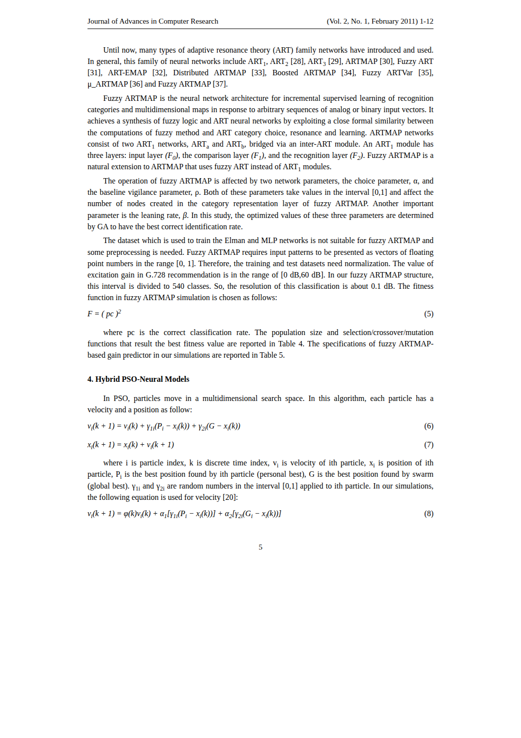Journal of Advances in Computer Research (Vol. 2, No. 1, February 2011) 1-12
Until now, many types of adaptive resonance theory (ART) family networks have introduced and used. In general, this family of neural networks include ART1, ART2 [28], ART3 [29], ARTMAP [30], Fuzzy ART [31], ART-EMAP [32], Distributed ARTMAP [33], Boosted ARTMAP [34], Fuzzy ARTVar [35], μ_ARTMAP [36] and Fuzzy ARTMAP [37].
Fuzzy ARTMAP is the neural network architecture for incremental supervised learning of recognition categories and multidimensional maps in response to arbitrary sequences of analog or binary input vectors. It achieves a synthesis of fuzzy logic and ART neural networks by exploiting a close formal similarity between the computations of fuzzy method and ART category choice, resonance and learning. ARTMAP networks consist of two ART1 networks, ARTa and ARTb, bridged via an inter-ART module. An ART1 module has three layers: input layer (F0), the comparison layer (F1), and the recognition layer (F2). Fuzzy ARTMAP is a natural extension to ARTMAP that uses fuzzy ART instead of ART1 modules.
The operation of fuzzy ARTMAP is affected by two network parameters, the choice parameter, α, and the baseline vigilance parameter, ρ. Both of these parameters take values in the interval [0,1] and affect the number of nodes created in the category representation layer of fuzzy ARTMAP. Another important parameter is the leaning rate, β. In this study, the optimized values of these three parameters are determined by GA to have the best correct identification rate.
The dataset which is used to train the Elman and MLP networks is not suitable for fuzzy ARTMAP and some preprocessing is needed. Fuzzy ARTMAP requires input patterns to be presented as vectors of floating point numbers in the range [0, 1]. Therefore, the training and test datasets need normalization. The value of excitation gain in G.728 recommendation is in the range of [0 dB,60 dB]. In our fuzzy ARTMAP structure, this interval is divided to 540 classes. So, the resolution of this classification is about 0.1 dB. The fitness function in fuzzy ARTMAP simulation is chosen as follows:
F = ( pc )2 (5)
where pc is the correct classification rate. The population size and selection/crossover/mutation functions that result the best fitness value are reported in Table 4. The specifications of fuzzy ARTMAP-based gain predictor in our simulations are reported in Table 5.
4. Hybrid PSO-Neural Models
In PSO, particles move in a multidimensional search space. In this algorithm, each particle has a velocity and a position as follow:
vi(k + 1) = vi(k) + γ1i(Pi − xi(k)) + γ2i(G − xi(k)) (6)
xi(k + 1) = xi(k) + vi(k + 1) (7)
where i is particle index, k is discrete time index, vi is velocity of ith particle, xi is position of ith particle, Pi is the best position found by ith particle (personal best), G is the best position found by swarm (global best). γ1i and γ2i are random numbers in the interval [0,1] applied to ith particle. In our simulations, the following equation is used for velocity [20]:
vi(k + 1) = φ(k)vi(k) + α1[γ1i(Pi − xi(k))] + α2[γ2i(Gi − xi(k))] (8)
5